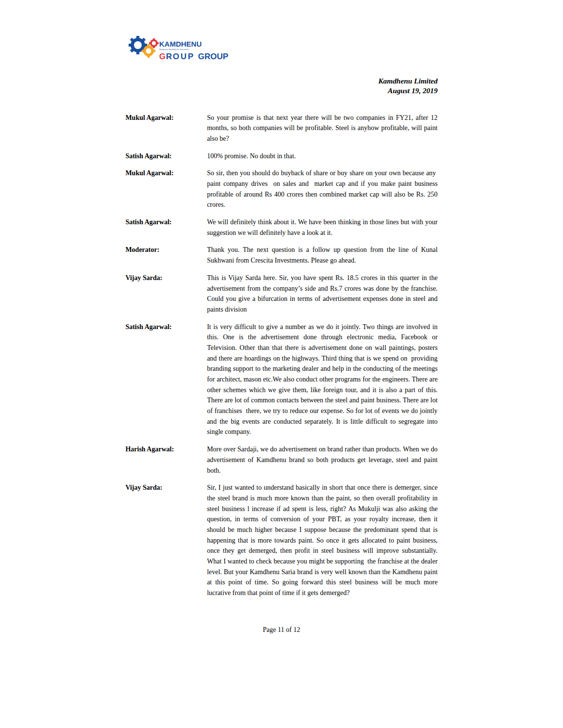KAMDHENU Sampurna Suraksha Ki Guarantee GROUP G R O U P
Kamdhenu Limited
August 19, 2019
| Mukul Agarwal: | So your promise is that next year there will be two companies in FY21, after 12 months, so both companies will be profitable. Steel is anyhow profitable, will paint also be? |
| Satish Agarwal: | 100% promise. No doubt in that. |
| Mukul Agarwal: | So sir, then you should do buyback of share or buy share on your own because any paint company drives on sales and market cap and if you make paint business profitable of around Rs 400 crores then combined market cap will also be Rs. 250 crores. |
| Satish Agarwal: | We will definitely think about it. We have been thinking in those lines but with your suggestion we will definitely have a look at it. |
| Moderator: | Thank you. The next question is a follow up question from the line of Kunal Sukhwani from Crescita Investments. Please go ahead. |
| Vijay Sarda: | This is Vijay Sarda here. Sir, you have spent Rs. 18.5 crores in this quarter in the advertisement from the company’s side and Rs.7 crores was done by the franchise. Could you give a bifurcation in terms of advertisement expenses done in steel and paints division |
| Satish Agarwal: | It is very difficult to give a number as we do it jointly. Two things are involved in this. One is the advertisement done through electronic media, Facebook or Television. Other than that there is advertisement done on wall paintings, posters and there are hoardings on the highways. Third thing that is we spend on providing branding support to the marketing dealer and help in the conducting of the meetings for architect, mason etc.We also conduct other programs for the engineers. There are other schemes which we give them, like foreign tour, and it is also a part of this. There are lot of common contacts between the steel and paint business. There are lot of franchises there, we try to reduce our expense. So for lot of events we do jointly and the big events are conducted separately. It is little difficult to segregate into single company. |
| Harish Agarwal: | More over Sardaji, we do advertisement on brand rather than products. When we do advertisement of Kamdhenu brand so both products get leverage, steel and paint both. |
| Vijay Sarda: | Sir, I just wanted to understand basically in short that once there is demerger, since the steel brand is much more known than the paint, so then overall profitability in steel business l increase if ad spent is less, right? As Mukulji was also asking the question, in terms of conversion of your PBT, as your royalty increase, then it should be much higher because I suppose because the predominant spend that is happening that is more towards paint. So once it gets allocated to paint business, once they get demerged, then profit in steel business will improve substantially. What I wanted to check because you might be supporting the franchise at the dealer level. But your Kamdhenu Saria brand is very well known than the Kamdhenu paint at this point of time. So going forward this steel business will be much more lucrative from that point of time if it gets demerged? |
Page 11 of 12